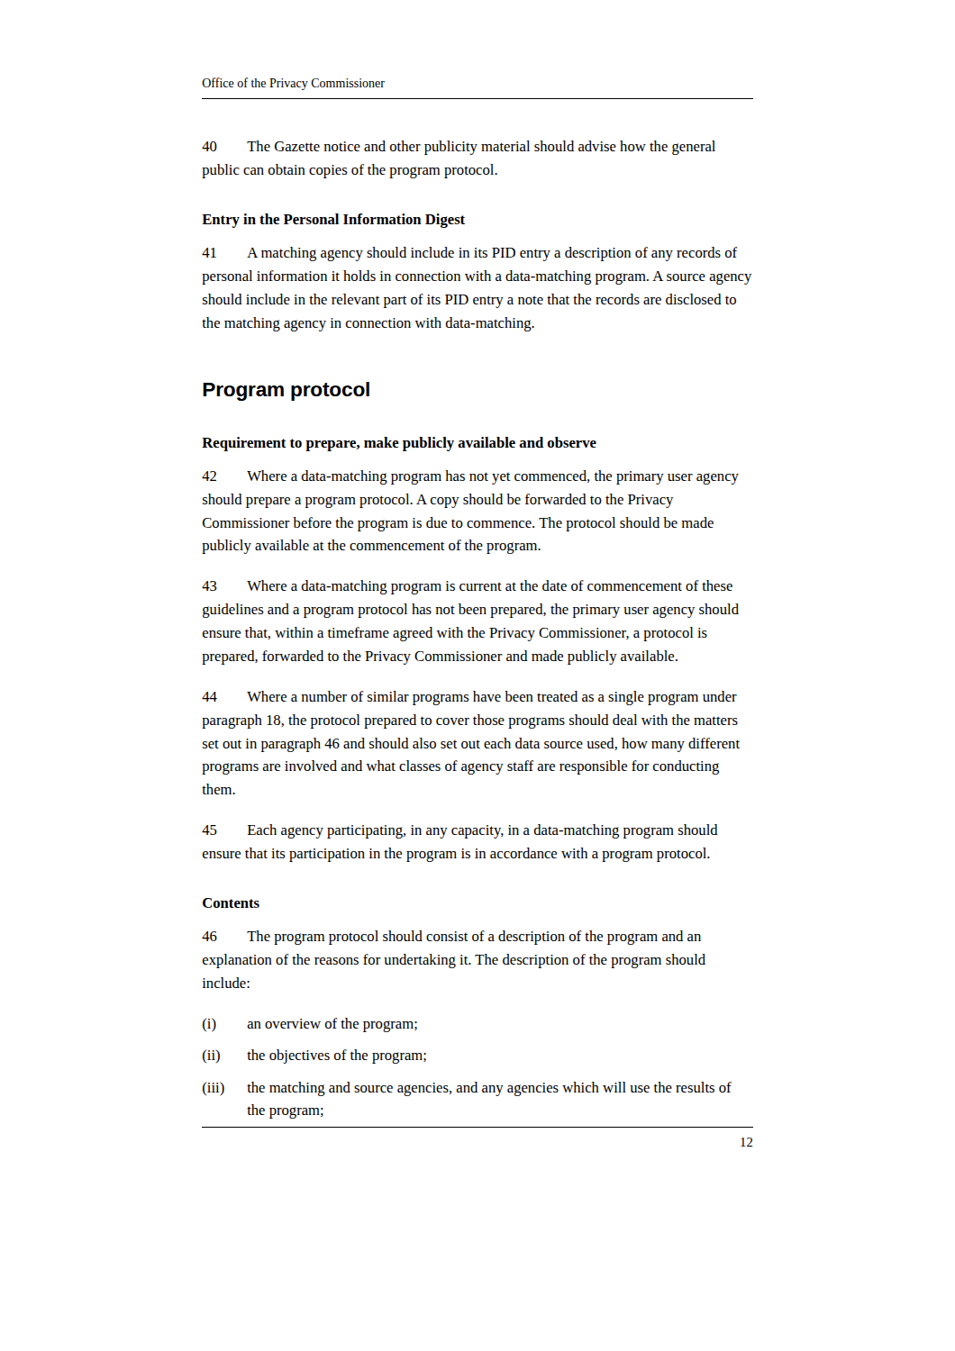Office of the Privacy Commissioner
40 The Gazette notice and other publicity material should advise how the general public can obtain copies of the program protocol.
Entry in the Personal Information Digest
41 A matching agency should include in its PID entry a description of any records of personal information it holds in connection with a data-matching program. A source agency should include in the relevant part of its PID entry a note that the records are disclosed to the matching agency in connection with data-matching.
Program protocol
Requirement to prepare, make publicly available and observe
42 Where a data-matching program has not yet commenced, the primary user agency should prepare a program protocol. A copy should be forwarded to the Privacy Commissioner before the program is due to commence. The protocol should be made publicly available at the commencement of the program.
43 Where a data-matching program is current at the date of commencement of these guidelines and a program protocol has not been prepared, the primary user agency should ensure that, within a timeframe agreed with the Privacy Commissioner, a protocol is prepared, forwarded to the Privacy Commissioner and made publicly available.
44 Where a number of similar programs have been treated as a single program under paragraph 18, the protocol prepared to cover those programs should deal with the matters set out in paragraph 46 and should also set out each data source used, how many different programs are involved and what classes of agency staff are responsible for conducting them.
45 Each agency participating, in any capacity, in a data-matching program should ensure that its participation in the program is in accordance with a program protocol.
Contents
46 The program protocol should consist of a description of the program and an explanation of the reasons for undertaking it. The description of the program should include:
(i) an overview of the program;
(ii) the objectives of the program;
(iii) the matching and source agencies, and any agencies which will use the results of the program;
12